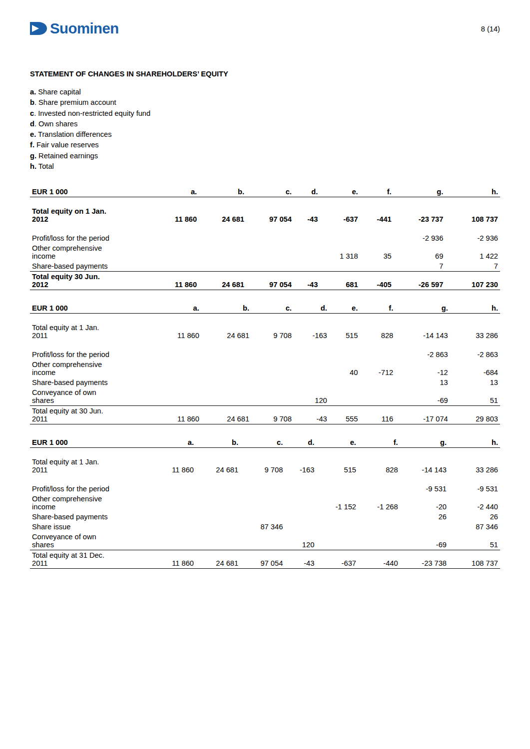Suominen
8 (14)
STATEMENT OF CHANGES IN SHAREHOLDERS’ EQUITY
a. Share capital
b. Share premium account
c. Invested non-restricted equity fund
d. Own shares
e. Translation differences
f. Fair value reserves
g. Retained earnings
h. Total
| EUR 1 000 | a. | b. | c. | d. | e. | f. | g. | h. |
| --- | --- | --- | --- | --- | --- | --- | --- | --- |
| Total equity on 1 Jan. 2012 | 11 860 | 24 681 | 97 054 | -43 | -637 | -441 | -23 737 | 108 737 |
| Profit/loss for the period | | | | | | | -2 936 | -2 936 |
| Other comprehensive income | | | | | 1 318 | 35 | 69 | 1 422 |
| Share-based payments | | | | | | | 7 | 7 |
| Total equity 30 Jun. 2012 | 11 860 | 24 681 | 97 054 | -43 | 681 | -405 | -26 597 | 107 230 |
| EUR 1 000 | a. | b. | c. | d. | e. | f. | g. | h. |
| --- | --- | --- | --- | --- | --- | --- | --- | --- |
| Total equity at 1 Jan. 2011 | 11 860 | 24 681 | 9 708 | -163 | 515 | 828 | -14 143 | 33 286 |
| Profit/loss for the period | | | | | | | -2 863 | -2 863 |
| Other comprehensive income | | | | | 40 | -712 | -12 | -684 |
| Share-based payments | | | | | | | 13 | 13 |
| Conveyance of own shares | | | | 120 | | | -69 | 51 |
| Total equity at 30 Jun. 2011 | 11 860 | 24 681 | 9 708 | -43 | 555 | 116 | -17 074 | 29 803 |
| EUR 1 000 | a. | b. | c. | d. | e. | f. | g. | h. |
| --- | --- | --- | --- | --- | --- | --- | --- | --- |
| Total equity at 1 Jan. 2011 | 11 860 | 24 681 | 9 708 | -163 | 515 | 828 | -14 143 | 33 286 |
| Profit/loss for the period | | | | | | | -9 531 | -9 531 |
| Other comprehensive income | | | | | -1 152 | -1 268 | -20 | -2 440 |
| Share-based payments | | | | | | | 26 | 26 |
| Share issue | | | 87 346 | | | | | 87 346 |
| Conveyance of own shares | | | | 120 | | | -69 | 51 |
| Total equity at 31 Dec. 2011 | 11 860 | 24 681 | 97 054 | -43 | -637 | -440 | -23 738 | 108 737 |